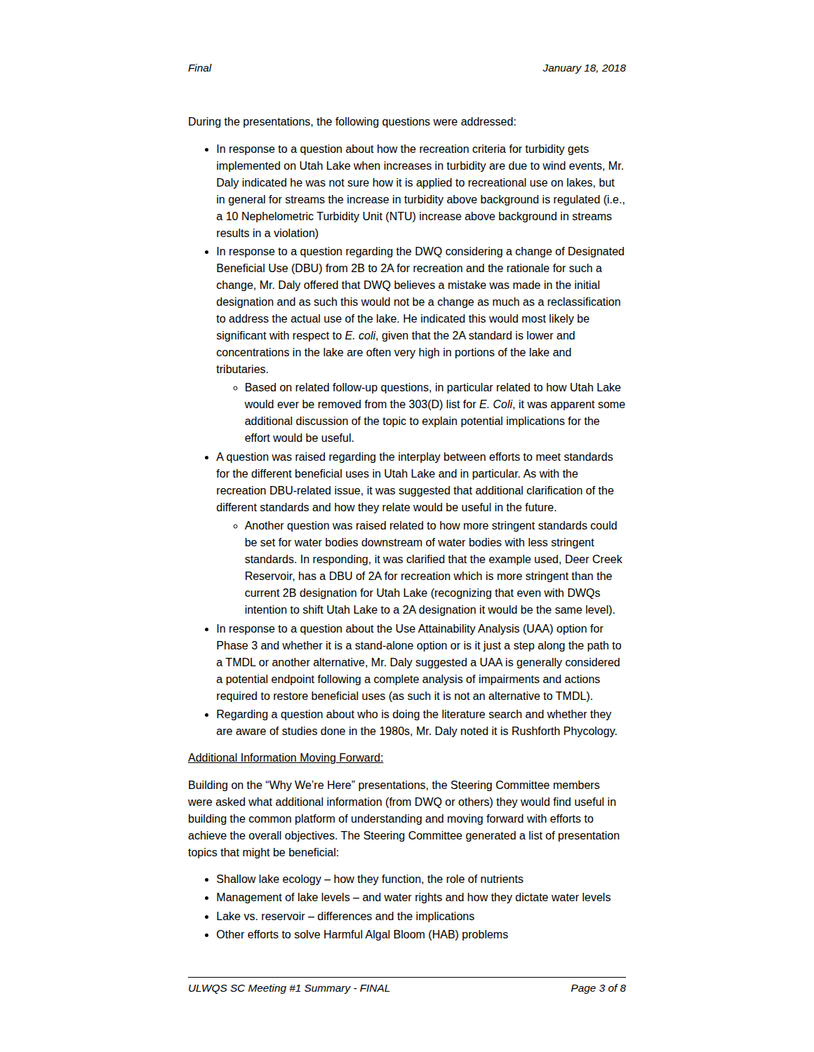Final January 18, 2018
During the presentations, the following questions were addressed:
In response to a question about how the recreation criteria for turbidity gets implemented on Utah Lake when increases in turbidity are due to wind events, Mr. Daly indicated he was not sure how it is applied to recreational use on lakes, but in general for streams the increase in turbidity above background is regulated (i.e., a 10 Nephelometric Turbidity Unit (NTU) increase above background in streams results in a violation)
In response to a question regarding the DWQ considering a change of Designated Beneficial Use (DBU) from 2B to 2A for recreation and the rationale for such a change, Mr. Daly offered that DWQ believes a mistake was made in the initial designation and as such this would not be a change as much as a reclassification to address the actual use of the lake. He indicated this would most likely be significant with respect to E. coli, given that the 2A standard is lower and concentrations in the lake are often very high in portions of the lake and tributaries.
Based on related follow-up questions, in particular related to how Utah Lake would ever be removed from the 303(D) list for E. Coli, it was apparent some additional discussion of the topic to explain potential implications for the effort would be useful.
A question was raised regarding the interplay between efforts to meet standards for the different beneficial uses in Utah Lake and in particular. As with the recreation DBU-related issue, it was suggested that additional clarification of the different standards and how they relate would be useful in the future.
Another question was raised related to how more stringent standards could be set for water bodies downstream of water bodies with less stringent standards. In responding, it was clarified that the example used, Deer Creek Reservoir, has a DBU of 2A for recreation which is more stringent than the current 2B designation for Utah Lake (recognizing that even with DWQs intention to shift Utah Lake to a 2A designation it would be the same level).
In response to a question about the Use Attainability Analysis (UAA) option for Phase 3 and whether it is a stand-alone option or is it just a step along the path to a TMDL or another alternative, Mr. Daly suggested a UAA is generally considered a potential endpoint following a complete analysis of impairments and actions required to restore beneficial uses (as such it is not an alternative to TMDL).
Regarding a question about who is doing the literature search and whether they are aware of studies done in the 1980s, Mr. Daly noted it is Rushforth Phycology.
Additional Information Moving Forward:
Building on the “Why We’re Here” presentations, the Steering Committee members were asked what additional information (from DWQ or others) they would find useful in building the common platform of understanding and moving forward with efforts to achieve the overall objectives. The Steering Committee generated a list of presentation topics that might be beneficial:
Shallow lake ecology – how they function, the role of nutrients
Management of lake levels – and water rights and how they dictate water levels
Lake vs. reservoir – differences and the implications
Other efforts to solve Harmful Algal Bloom (HAB) problems
ULWQS SC Meeting #1 Summary - FINAL Page 3 of 8